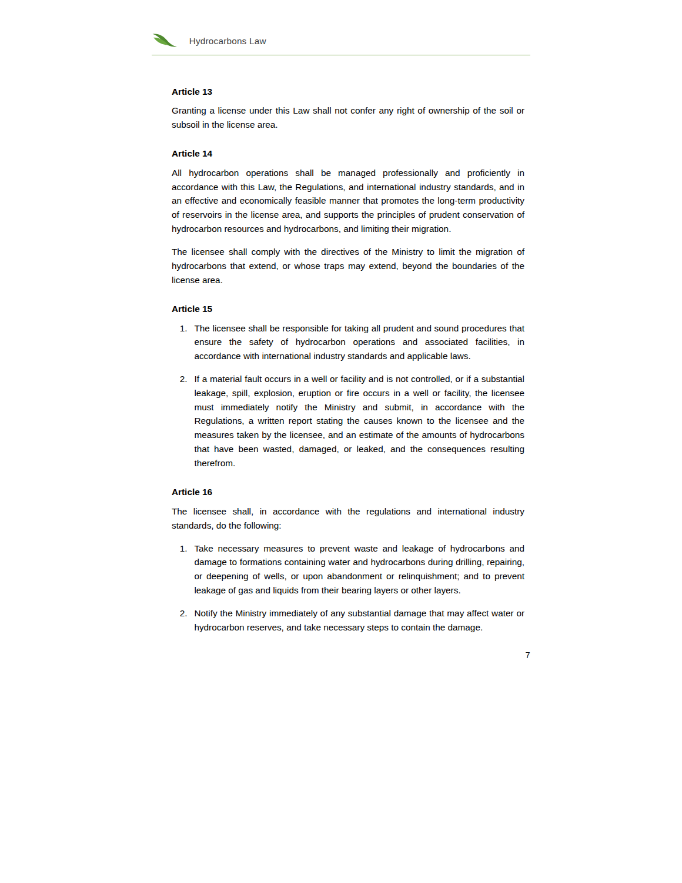Hydrocarbons Law
Article 13
Granting a license under this Law shall not confer any right of ownership of the soil or subsoil in the license area.
Article 14
All hydrocarbon operations shall be managed professionally and proficiently in accordance with this Law, the Regulations, and international industry standards, and in an effective and economically feasible manner that promotes the long-term productivity of reservoirs in the license area, and supports the principles of prudent conservation of hydrocarbon resources and hydrocarbons, and limiting their migration.
The licensee shall comply with the directives of the Ministry to limit the migration of hydrocarbons that extend, or whose traps may extend, beyond the boundaries of the license area.
Article 15
The licensee shall be responsible for taking all prudent and sound procedures that ensure the safety of hydrocarbon operations and associated facilities, in accordance with international industry standards and applicable laws.
If a material fault occurs in a well or facility and is not controlled, or if a substantial leakage, spill, explosion, eruption or fire occurs in a well or facility, the licensee must immediately notify the Ministry and submit, in accordance with the Regulations, a written report stating the causes known to the licensee and the measures taken by the licensee, and an estimate of the amounts of hydrocarbons that have been wasted, damaged, or leaked, and the consequences resulting therefrom.
Article 16
The licensee shall, in accordance with the regulations and international industry standards, do the following:
Take necessary measures to prevent waste and leakage of hydrocarbons and damage to formations containing water and hydrocarbons during drilling, repairing, or deepening of wells, or upon abandonment or relinquishment; and to prevent leakage of gas and liquids from their bearing layers or other layers.
Notify the Ministry immediately of any substantial damage that may affect water or hydrocarbon reserves, and take necessary steps to contain the damage.
7